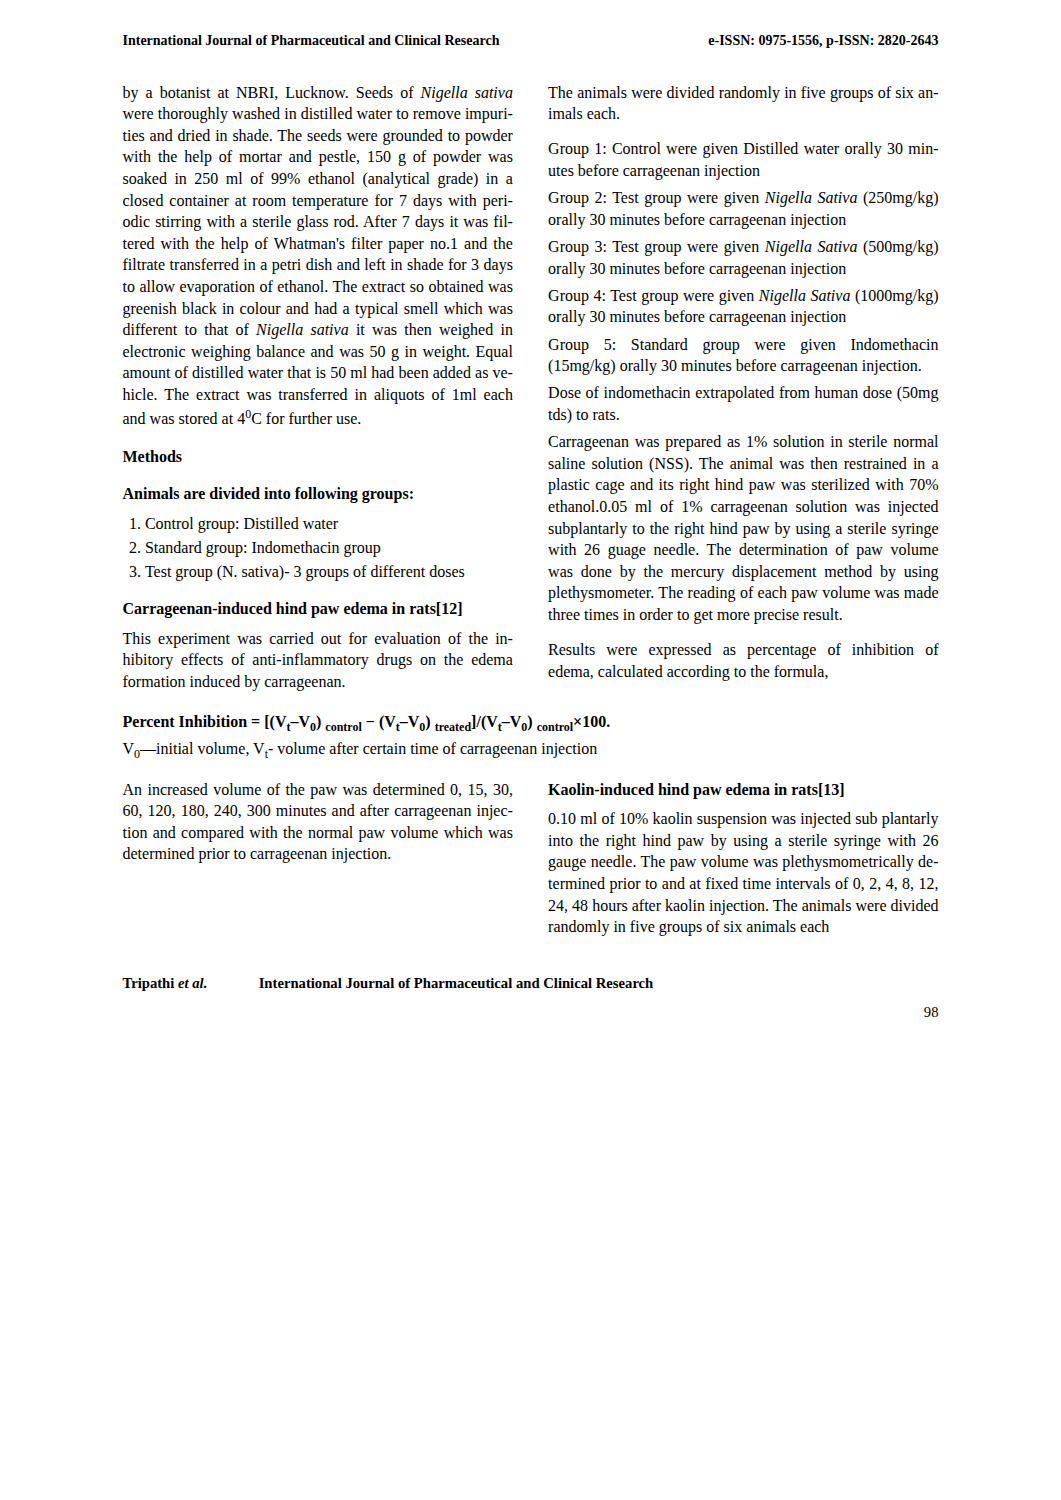International Journal of Pharmaceutical and Clinical Research e-ISSN: 0975-1556, p-ISSN: 2820-2643
by a botanist at NBRI, Lucknow. Seeds of Nigella sativa were thoroughly washed in distilled water to remove impurities and dried in shade. The seeds were grounded to powder with the help of mortar and pestle, 150 g of powder was soaked in 250 ml of 99% ethanol (analytical grade) in a closed container at room temperature for 7 days with periodic stirring with a sterile glass rod. After 7 days it was filtered with the help of Whatman's filter paper no.1 and the filtrate transferred in a petri dish and left in shade for 3 days to allow evaporation of ethanol. The extract so obtained was greenish black in colour and had a typical smell which was different to that of Nigella sativa it was then weighed in electronic weighing balance and was 50 g in weight. Equal amount of distilled water that is 50 ml had been added as vehicle. The extract was transferred in aliquots of 1ml each and was stored at 40C for further use.
Methods
Animals are divided into following groups:
Control group: Distilled water
Standard group: Indomethacin group
Test group (N. sativa)- 3 groups of different doses
Carrageenan-induced hind paw edema in rats[12]
This experiment was carried out for evaluation of the inhibitory effects of anti-inflammatory drugs on the edema formation induced by carrageenan.
The animals were divided randomly in five groups of six animals each.
Group 1: Control were given Distilled water orally 30 minutes before carrageenan injection
Group 2: Test group were given Nigella Sativa (250mg/kg) orally 30 minutes before carrageenan injection
Group 3: Test group were given Nigella Sativa (500mg/kg) orally 30 minutes before carrageenan injection
Group 4: Test group were given Nigella Sativa (1000mg/kg) orally 30 minutes before carrageenan injection
Group 5: Standard group were given Indomethacin (15mg/kg) orally 30 minutes before carrageenan injection.
Dose of indomethacin extrapolated from human dose (50mg tds) to rats.
Carrageenan was prepared as 1% solution in sterile normal saline solution (NSS). The animal was then restrained in a plastic cage and its right hind paw was sterilized with 70% ethanol.0.05 ml of 1% carrageenan solution was injected subplantarly to the right hind paw by using a sterile syringe with 26 guage needle. The determination of paw volume was done by the mercury displacement method by using plethysmometer. The reading of each paw volume was made three times in order to get more precise result.
Results were expressed as percentage of inhibition of edema, calculated according to the formula,
Percent Inhibition = [(Vt–V0) control − (Vt–V0) treated]/(Vt–V0) control×100.
V0—initial volume, Vt- volume after certain time of carrageenan injection
An increased volume of the paw was determined 0, 15, 30, 60, 120, 180, 240, 300 minutes and after carrageenan injection and compared with the normal paw volume which was determined prior to carrageenan injection.
Kaolin-induced hind paw edema in rats[13]
0.10 ml of 10% kaolin suspension was injected sub plantarly into the right hind paw by using a sterile syringe with 26 gauge needle. The paw volume was plethysmometrically determined prior to and at fixed time intervals of 0, 2, 4, 8, 12, 24, 48 hours after kaolin injection. The animals were divided randomly in five groups of six animals each
Tripathi et al. International Journal of Pharmaceutical and Clinical Research
98